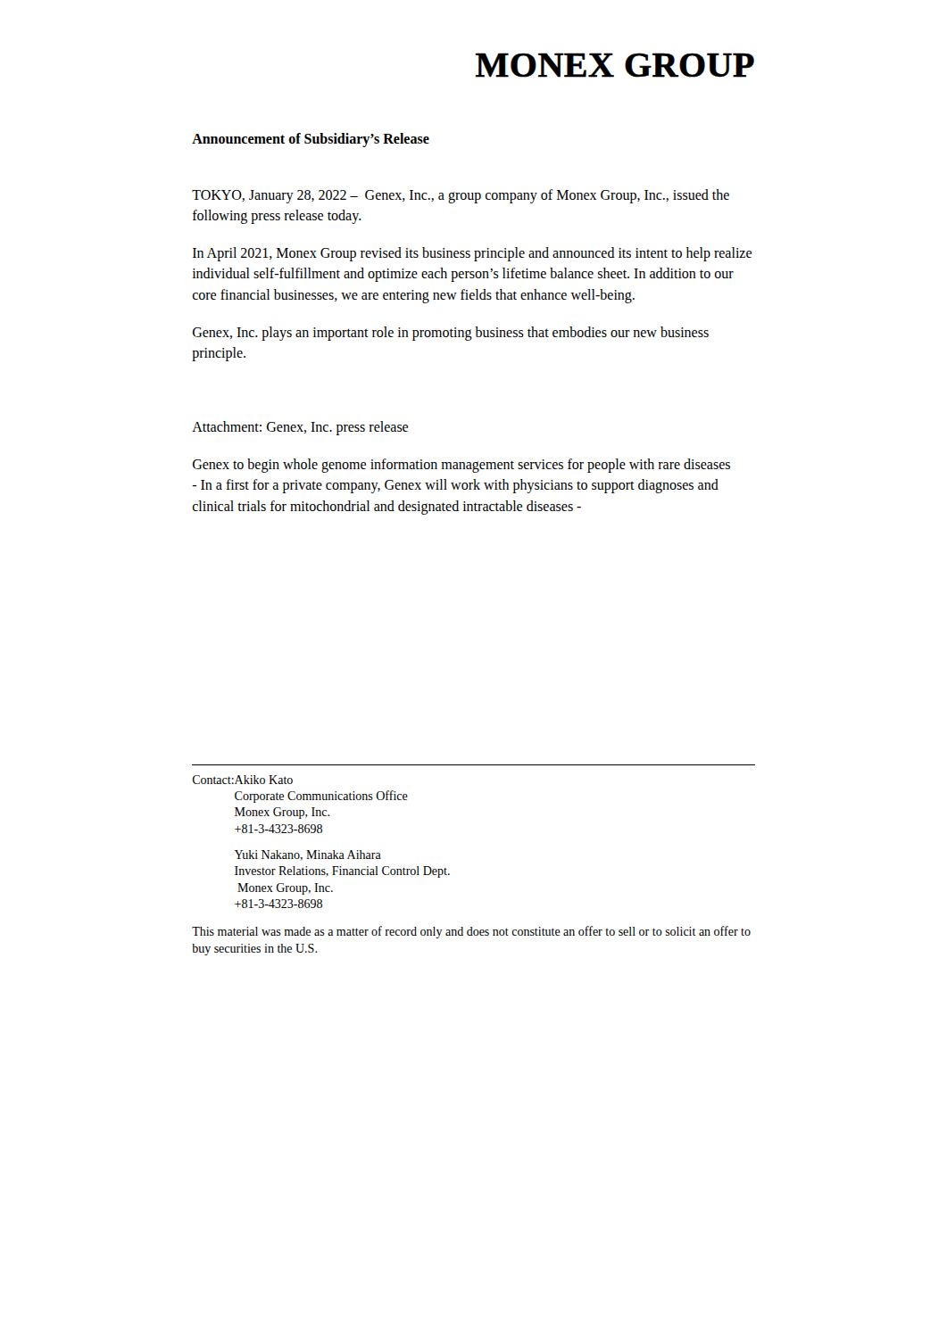MONEX GROUP
Announcement of Subsidiary’s Release
TOKYO, January 28, 2022 – Genex, Inc., a group company of Monex Group, Inc., issued the following press release today.
In April 2021, Monex Group revised its business principle and announced its intent to help realize individual self-fulfillment and optimize each person’s lifetime balance sheet. In addition to our core financial businesses, we are entering new fields that enhance well-being.
Genex, Inc. plays an important role in promoting business that embodies our new business principle.
Attachment: Genex, Inc. press release
Genex to begin whole genome information management services for people with rare diseases
- In a first for a private company, Genex will work with physicians to support diagnoses and clinical trials for mitochondrial and designated intractable diseases -
| Contact: | Akiko Kato Corporate Communications Office Monex Group, Inc. +81-3-4323-8698 Yuki Nakano, Minaka Aihara Investor Relations, Financial Control Dept. Monex Group, Inc. +81-3-4323-8698 |
This material was made as a matter of record only and does not constitute an offer to sell or to solicit an offer to buy securities in the U.S.